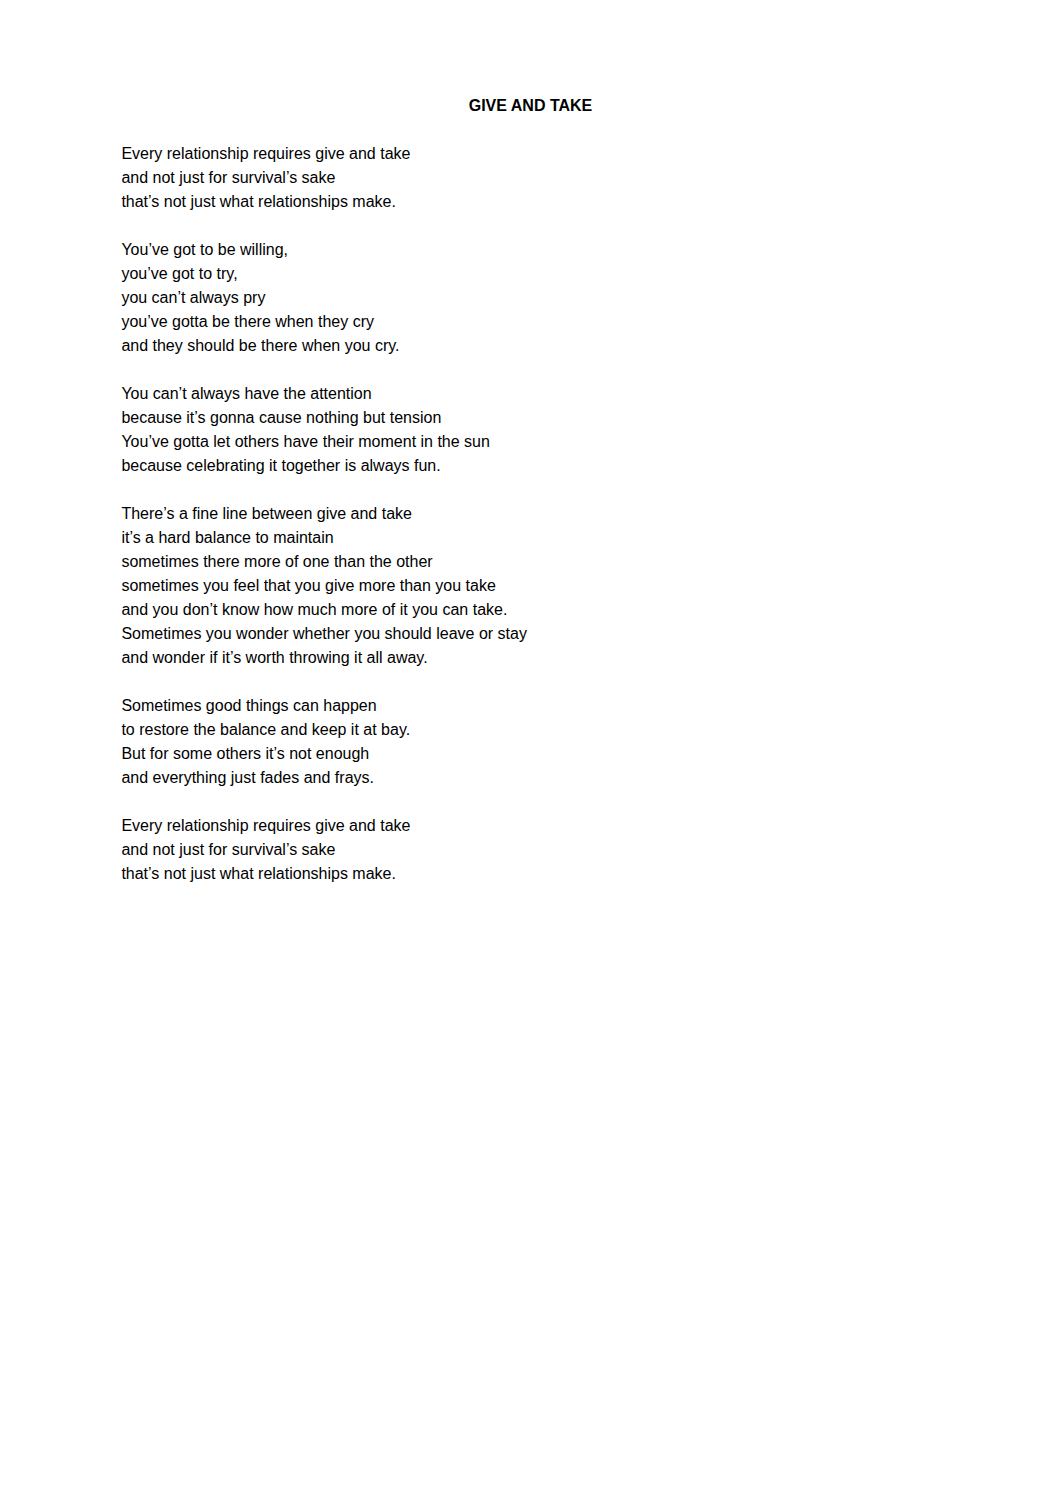GIVE AND TAKE
Every relationship requires give and take
and not just for survival’s sake
that’s not just what relationships make.
You’ve got to be willing,
you’ve got to try,
you can’t always pry
you’ve gotta be there when they cry
and they should be there when you cry.
You can’t always have the attention
because it’s gonna cause nothing but tension
You’ve gotta let others have their moment in the sun
because celebrating it together is always fun.
There’s a fine line between give and take
it’s a hard balance to maintain
sometimes there more of one than the other
sometimes you feel that you give more than you take
and you don’t know how much more of it you can take.
Sometimes you wonder whether you should leave or stay
and wonder if it’s worth throwing it all away.
Sometimes good things can happen
to restore the balance and keep it at bay.
But for some others it’s not enough
and everything just fades and frays.
Every relationship requires give and take
and not just for survival’s sake
that’s not just what relationships make.